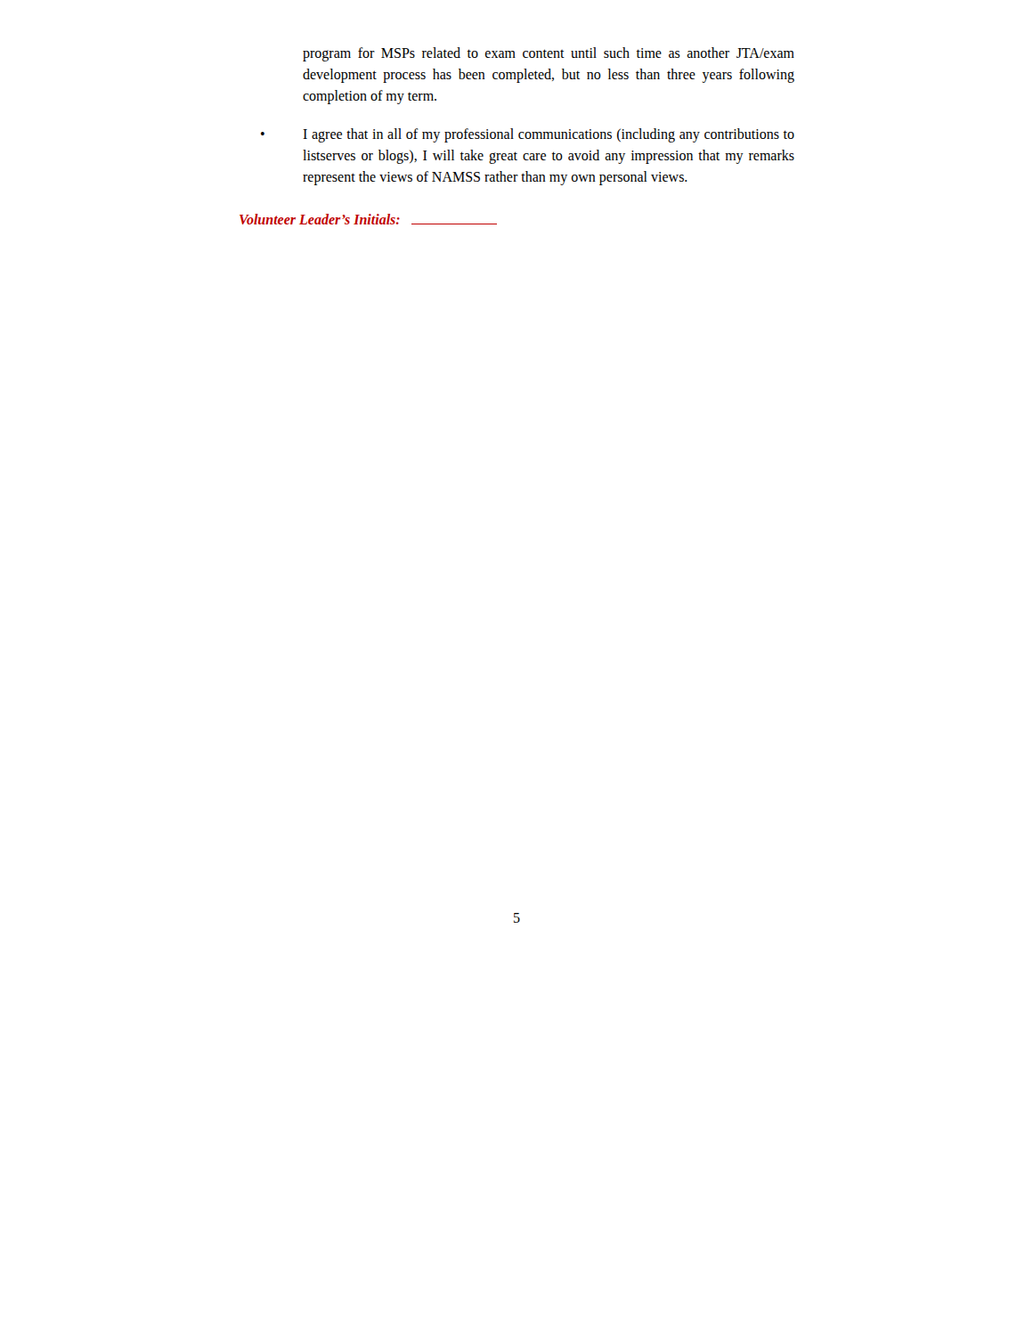program for MSPs related to exam content until such time as another JTA/exam development process has been completed, but no less than three years following completion of my term.
• I agree that in all of my professional communications (including any contributions to listserves or blogs), I will take great care to avoid any impression that my remarks represent the views of NAMSS rather than my own personal views.
Volunteer Leader’s Initials:
5